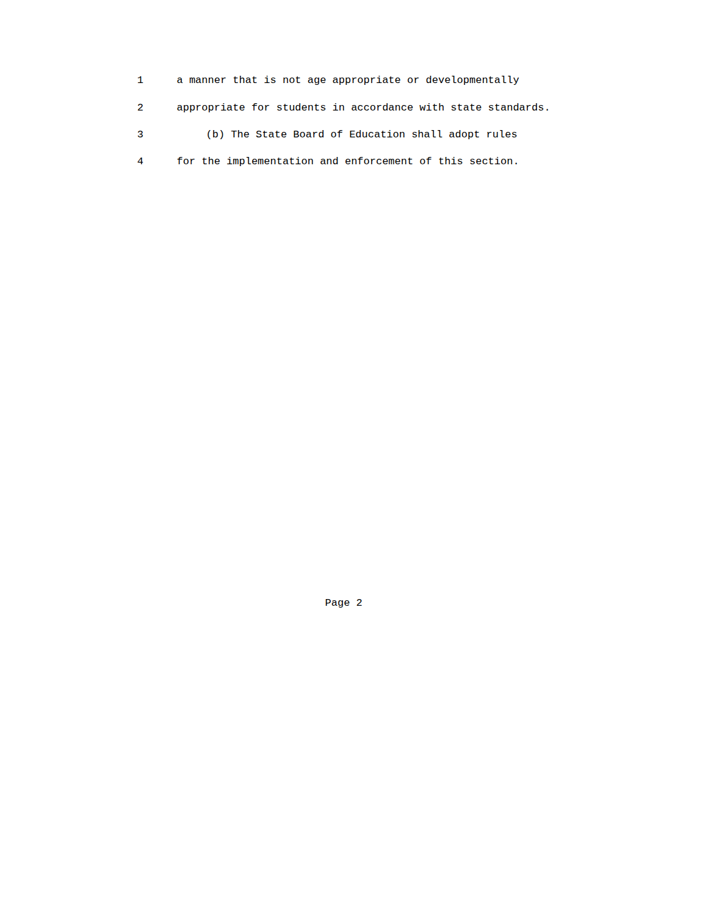| 1 | a manner that is not age appropriate or developmentally |
| 2 | appropriate for students in accordance with state standards. |
| 3 | (b) The State Board of Education shall adopt rules |
| 4 | for the implementation and enforcement of this section. |
Page 2